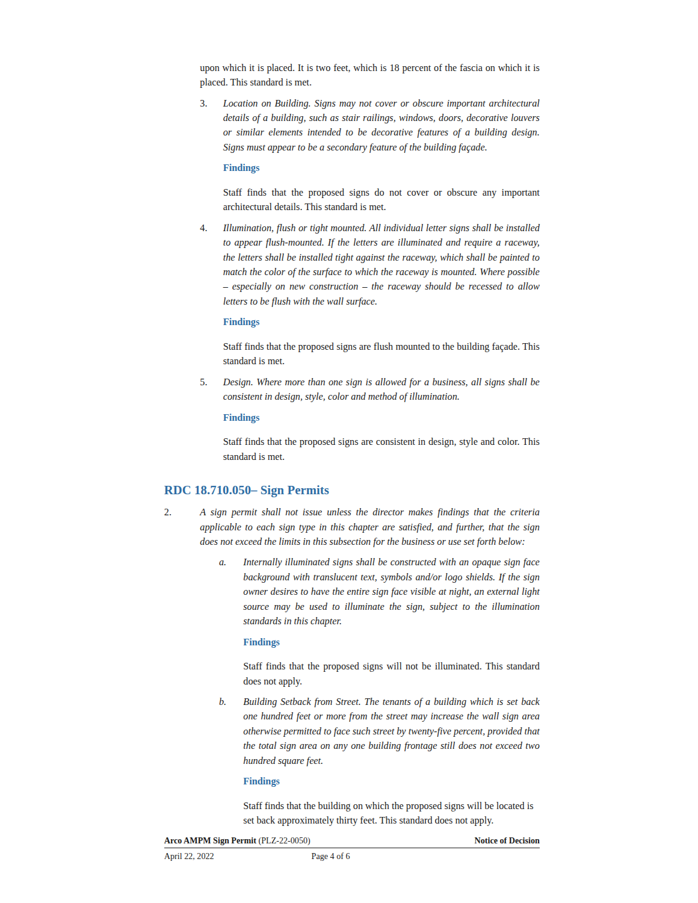upon which it is placed. It is two feet, which is 18 percent of the fascia on which it is placed. This standard is met.
3.
Location on Building. Signs may not cover or obscure important architectural details of a building, such as stair railings, windows, doors, decorative louvers or similar elements intended to be decorative features of a building design. Signs must appear to be a secondary feature of the building façade.
Findings
Staff finds that the proposed signs do not cover or obscure any important architectural details. This standard is met.
4.
Illumination, flush or tight mounted. All individual letter signs shall be installed to appear flush-mounted. If the letters are illuminated and require a raceway, the letters shall be installed tight against the raceway, which shall be painted to match the color of the surface to which the raceway is mounted. Where possible – especially on new construction – the raceway should be recessed to allow letters to be flush with the wall surface.
Findings
Staff finds that the proposed signs are flush mounted to the building façade. This standard is met.
5.
Design. Where more than one sign is allowed for a business, all signs shall be consistent in design, style, color and method of illumination.
Findings
Staff finds that the proposed signs are consistent in design, style and color. This standard is met.
RDC 18.710.050– Sign Permits
2.
A sign permit shall not issue unless the director makes findings that the criteria applicable to each sign type in this chapter are satisfied, and further, that the sign does not exceed the limits in this subsection for the business or use set forth below:
a.
Internally illuminated signs shall be constructed with an opaque sign face background with translucent text, symbols and/or logo shields. If the sign owner desires to have the entire sign face visible at night, an external light source may be used to illuminate the sign, subject to the illumination standards in this chapter.
Findings
Staff finds that the proposed signs will not be illuminated. This standard does not apply.
b.
Building Setback from Street. The tenants of a building which is set back one hundred feet or more from the street may increase the wall sign area otherwise permitted to face such street by twenty-five percent, provided that the total sign area on any one building frontage still does not exceed two hundred square feet.
Findings
Staff finds that the building on which the proposed signs will be located is set back approximately thirty feet. This standard does not apply.
Arco AMPM Sign Permit (PLZ-22-0050)
Notice of Decision
April 22, 2022
Page 4 of 6